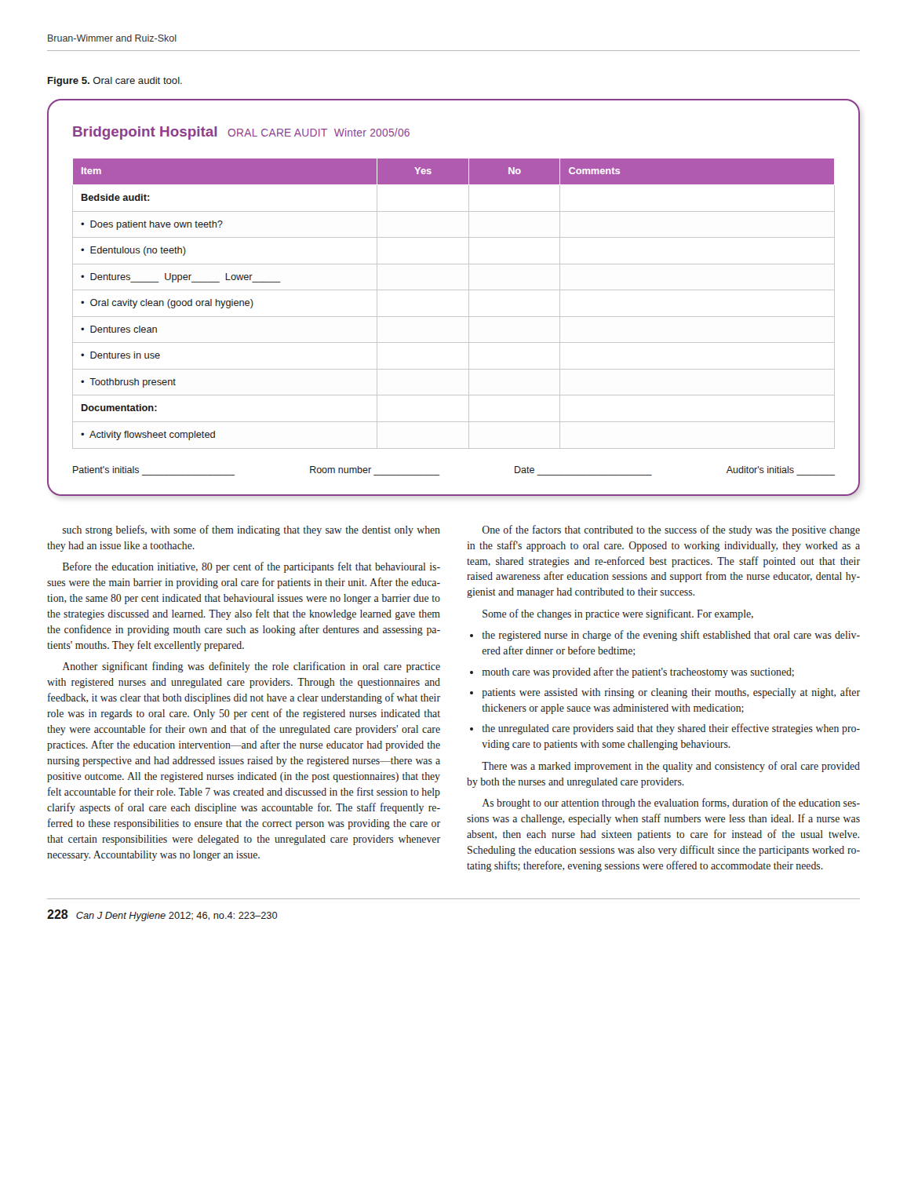Bruan-Wimmer and Ruiz-Skol
Figure 5. Oral care audit tool.
Bridgepoint Hospital ORAL CARE AUDIT Winter 2005/06
| Item | Yes | No | Comments |
| --- | --- | --- | --- |
| Bedside audit: | | | |
| • Does patient have own teeth? | | | |
| • Edentulous (no teeth) | | | |
| • Dentures_____ Upper_____ Lower_____ | | | |
| • Oral cavity clean (good oral hygiene) | | | |
| • Dentures clean | | | |
| • Dentures in use | | | |
| • Toothbrush present | | | |
| Documentation: | | | |
| • Activity flowsheet completed | | | |
Patient's initials _________________ Room number ____________ Date _____________________ Auditor's initials _______
such strong beliefs, with some of them indicating that they saw the dentist only when they had an issue like a toothache.
Before the education initiative, 80 per cent of the participants felt that behavioural issues were the main barrier in providing oral care for patients in their unit. After the education, the same 80 per cent indicated that behavioural issues were no longer a barrier due to the strategies discussed and learned. They also felt that the knowledge learned gave them the confidence in providing mouth care such as looking after dentures and assessing patients' mouths. They felt excellently prepared.
Another significant finding was definitely the role clarification in oral care practice with registered nurses and unregulated care providers. Through the questionnaires and feedback, it was clear that both disciplines did not have a clear understanding of what their role was in regards to oral care. Only 50 per cent of the registered nurses indicated that they were accountable for their own and that of the unregulated care providers' oral care practices. After the education intervention—and after the nurse educator had provided the nursing perspective and had addressed issues raised by the registered nurses—there was a positive outcome. All the registered nurses indicated (in the post questionnaires) that they felt accountable for their role. Table 7 was created and discussed in the first session to help clarify aspects of oral care each discipline was accountable for. The staff frequently referred to these responsibilities to ensure that the correct person was providing the care or that certain responsibilities were delegated to the unregulated care providers whenever necessary. Accountability was no longer an issue.
One of the factors that contributed to the success of the study was the positive change in the staff's approach to oral care. Opposed to working individually, they worked as a team, shared strategies and re-enforced best practices. The staff pointed out that their raised awareness after education sessions and support from the nurse educator, dental hygienist and manager had contributed to their success.
Some of the changes in practice were significant. For example,
the registered nurse in charge of the evening shift established that oral care was delivered after dinner or before bedtime;
mouth care was provided after the patient's tracheostomy was suctioned;
patients were assisted with rinsing or cleaning their mouths, especially at night, after thickeners or apple sauce was administered with medication;
the unregulated care providers said that they shared their effective strategies when providing care to patients with some challenging behaviours.
There was a marked improvement in the quality and consistency of oral care provided by both the nurses and unregulated care providers.
As brought to our attention through the evaluation forms, duration of the education sessions was a challenge, especially when staff numbers were less than ideal. If a nurse was absent, then each nurse had sixteen patients to care for instead of the usual twelve. Scheduling the education sessions was also very difficult since the participants worked rotating shifts; therefore, evening sessions were offered to accommodate their needs.
228 Can J Dent Hygiene 2012; 46, no.4: 223–230